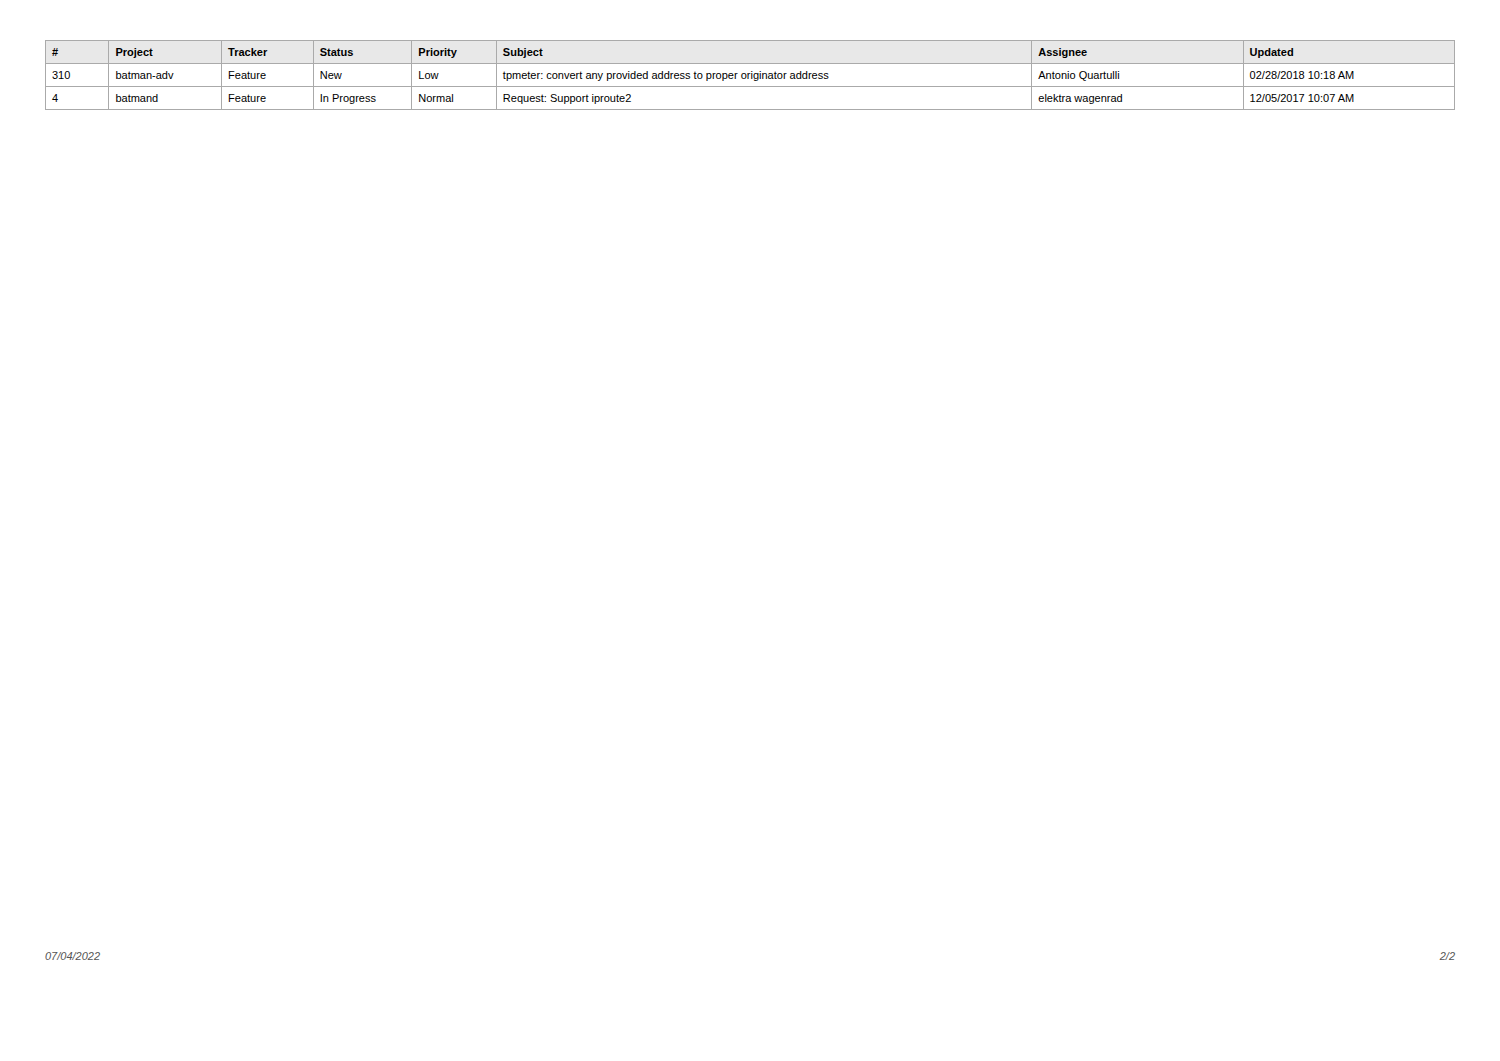| # | Project | Tracker | Status | Priority | Subject | Assignee | Updated |
| --- | --- | --- | --- | --- | --- | --- | --- |
| 310 | batman-adv | Feature | New | Low | tpmeter: convert any provided address to proper originator address | Antonio Quartulli | 02/28/2018 10:18 AM |
| 4 | batmand | Feature | In Progress | Normal | Request: Support iproute2 | elektra wagenrad | 12/05/2017 10:07 AM |
07/04/2022 2/2